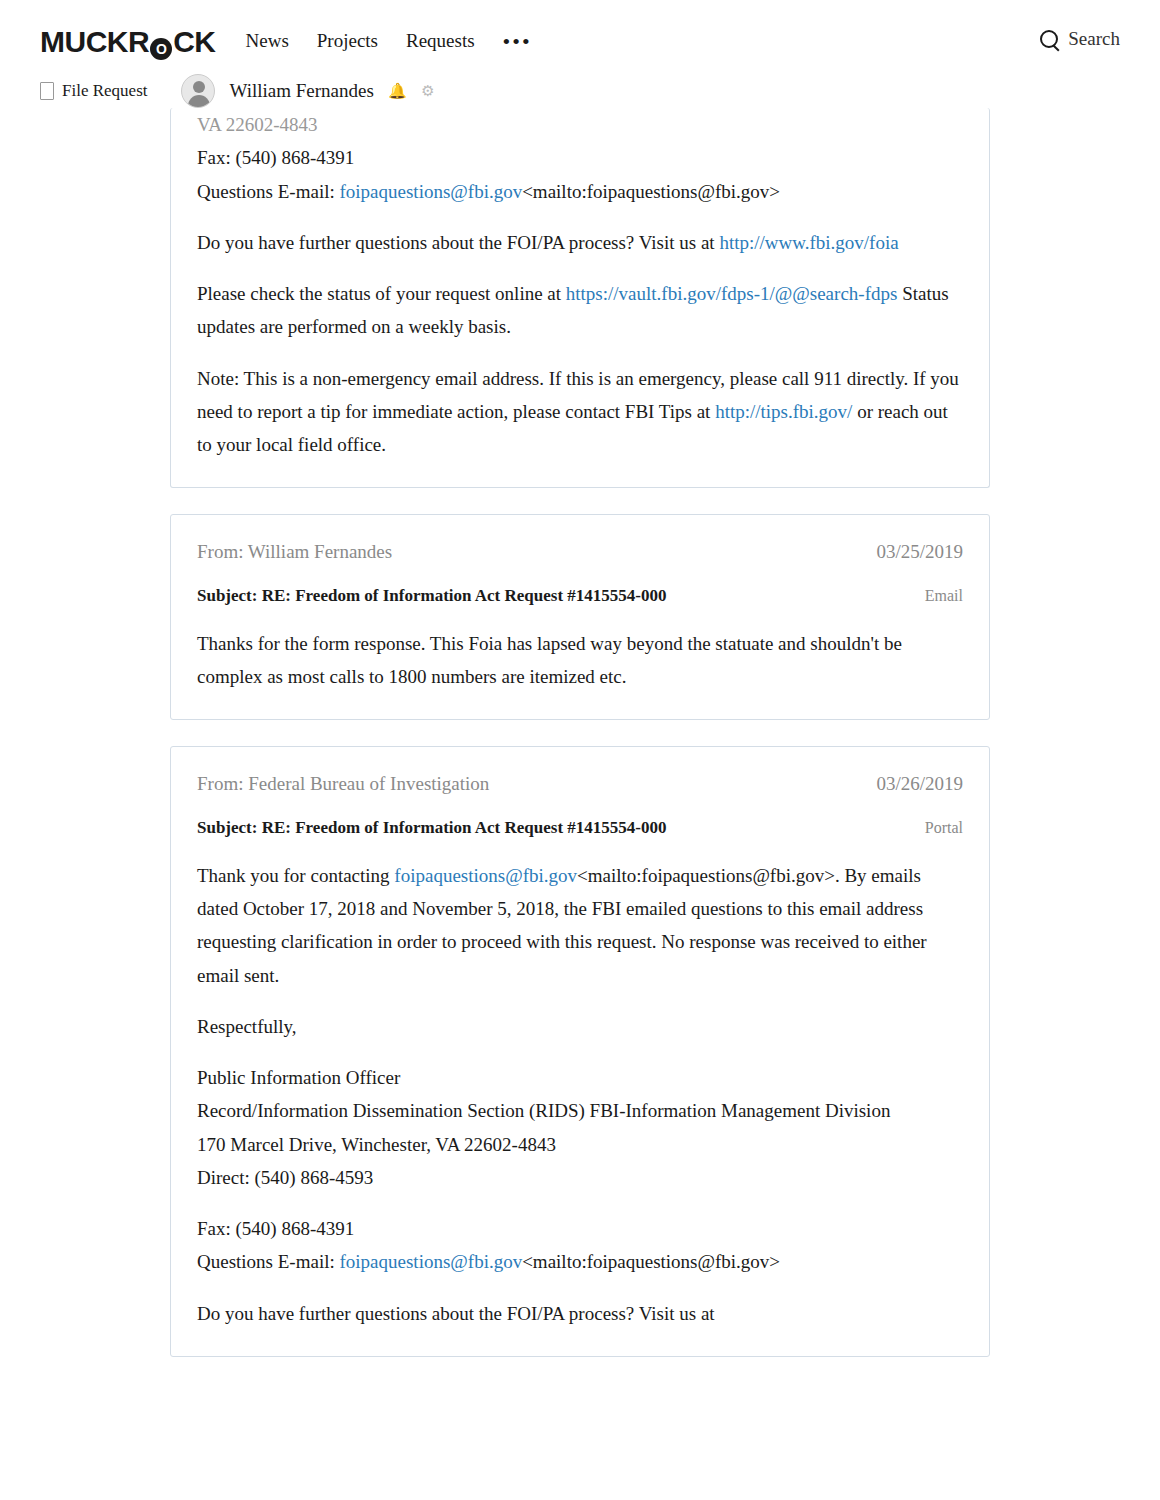MUCKROCK
News Projects Requests •••
Search
File Request
William Fernandes
🔔 ⚙
VA 22602-4843
Fax: (540) 868-4391
Questions E-mail: foipaquestions@fbi.gov<mailto:foipaquestions@fbi.gov>
Do you have further questions about the FOI/PA process? Visit us at http://www.fbi.gov/foia
Please check the status of your request online at https://vault.fbi.gov/fdps-1/@@search-fdps Status updates are performed on a weekly basis.
Note: This is a non-emergency email address. If this is an emergency, please call 911 directly. If you need to report a tip for immediate action, please contact FBI Tips at http://tips.fbi.gov/ or reach out to your local field office.
From: William Fernandes
03/25/2019
Subject: RE: Freedom of Information Act Request #1415554-000
Email
Thanks for the form response. This Foia has lapsed way beyond the statuate and shouldn't be complex as most calls to 1800 numbers are itemized etc.
From: Federal Bureau of Investigation
03/26/2019
Subject: RE: Freedom of Information Act Request #1415554-000
Portal
Thank you for contacting foipaquestions@fbi.gov<mailto:foipaquestions@fbi.gov>. By emails dated October 17, 2018 and November 5, 2018, the FBI emailed questions to this email address requesting clarification in order to proceed with this request. No response was received to either email sent.
Respectfully,
Public Information Officer
Record/Information Dissemination Section (RIDS) FBI-Information Management Division
170 Marcel Drive, Winchester, VA 22602-4843
Direct: (540) 868-4593
Fax: (540) 868-4391
Questions E-mail: foipaquestions@fbi.gov<mailto:foipaquestions@fbi.gov>
Do you have further questions about the FOI/PA process? Visit us at